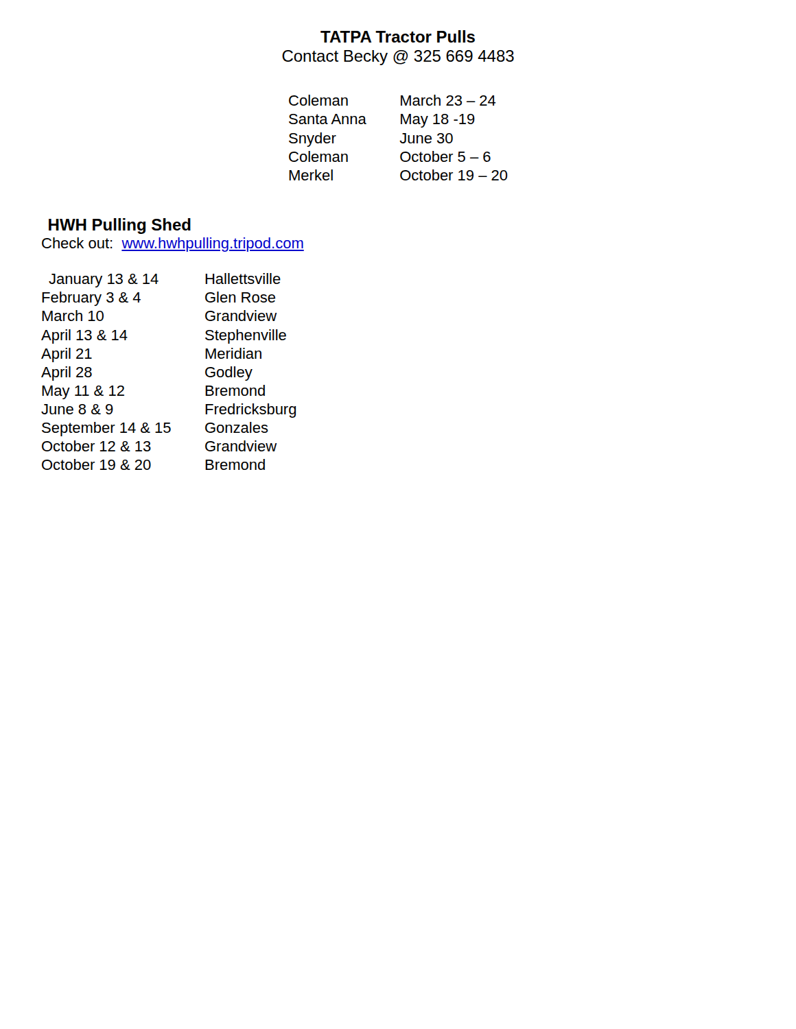TATPA Tractor Pulls
Contact Becky @ 325 669 4483
| Coleman | March 23 – 24 |
| Santa Anna | May 18 -19 |
| Snyder | June 30 |
| Coleman | October 5 – 6 |
| Merkel | October 19 – 20 |
HWH Pulling Shed
Check out: www.hwhpulling.tripod.com
| January 13 & 14 | Hallettsville |
| February 3 & 4 | Glen Rose |
| March 10 | Grandview |
| April 13 & 14 | Stephenville |
| April 21 | Meridian |
| April 28 | Godley |
| May 11 & 12 | Bremond |
| June 8 & 9 | Fredricksburg |
| September 14 & 15 | Gonzales |
| October 12 & 13 | Grandview |
| October 19 & 20 | Bremond |